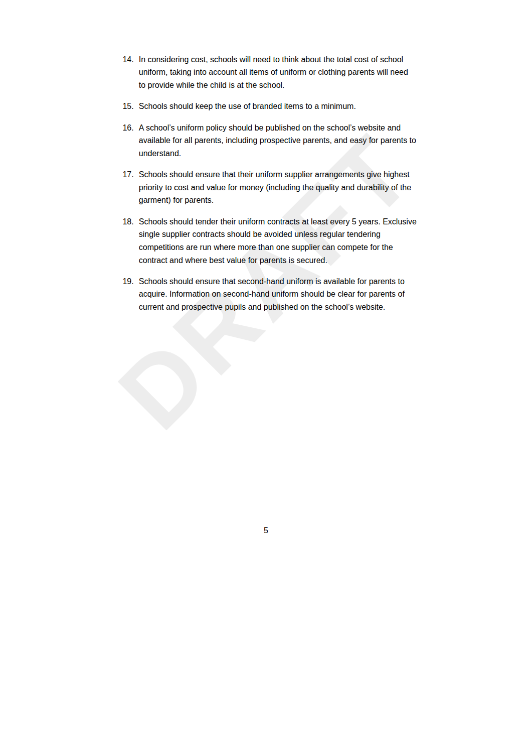DRAFT
In considering cost, schools will need to think about the total cost of school uniform, taking into account all items of uniform or clothing parents will need to provide while the child is at the school.
Schools should keep the use of branded items to a minimum.
A school’s uniform policy should be published on the school’s website and available for all parents, including prospective parents, and easy for parents to understand.
Schools should ensure that their uniform supplier arrangements give highest priority to cost and value for money (including the quality and durability of the garment) for parents.
Schools should tender their uniform contracts at least every 5 years. Exclusive single supplier contracts should be avoided unless regular tendering competitions are run where more than one supplier can compete for the contract and where best value for parents is secured.
Schools should ensure that second-hand uniform is available for parents to acquire. Information on second-hand uniform should be clear for parents of current and prospective pupils and published on the school’s website.
5